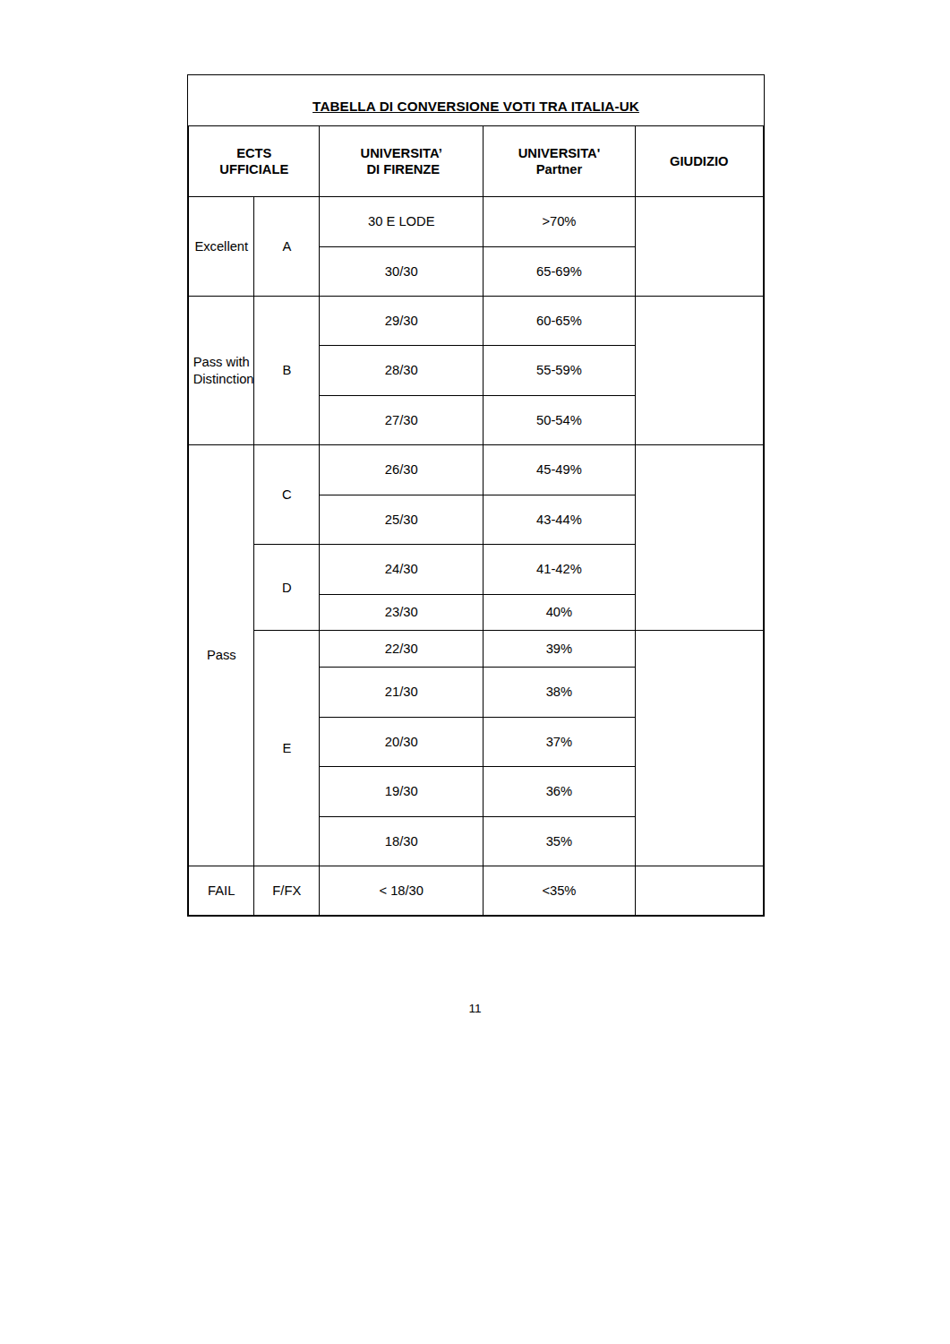TABELLA DI CONVERSIONE VOTI TRA ITALIA-UK
| ECTS UFFICIALE | UNIVERSITA’ DI FIRENZE | UNIVERSITA' Partner | GIUDIZIO |
| --- | --- | --- | --- |
| Excellent | A | 30 E LODE | >70% | |
| 30/30 | 65-69% |
| Pass with Distinction | B | 29/30 | 60-65% | |
| 28/30 | 55-59% |
| 27/30 | 50-54% |
| Pass | C | 26/30 | 45-49% | |
| 25/30 | 43-44% |
| D | 24/30 | 41-42% |
| 23/30 | 40% |
| E | 22/30 | 39% | |
| 21/30 | 38% |
| 20/30 | 37% |
| 19/30 | 36% |
| 18/30 | 35% |
| FAIL | F/FX | < 18/30 | <35% | |
11